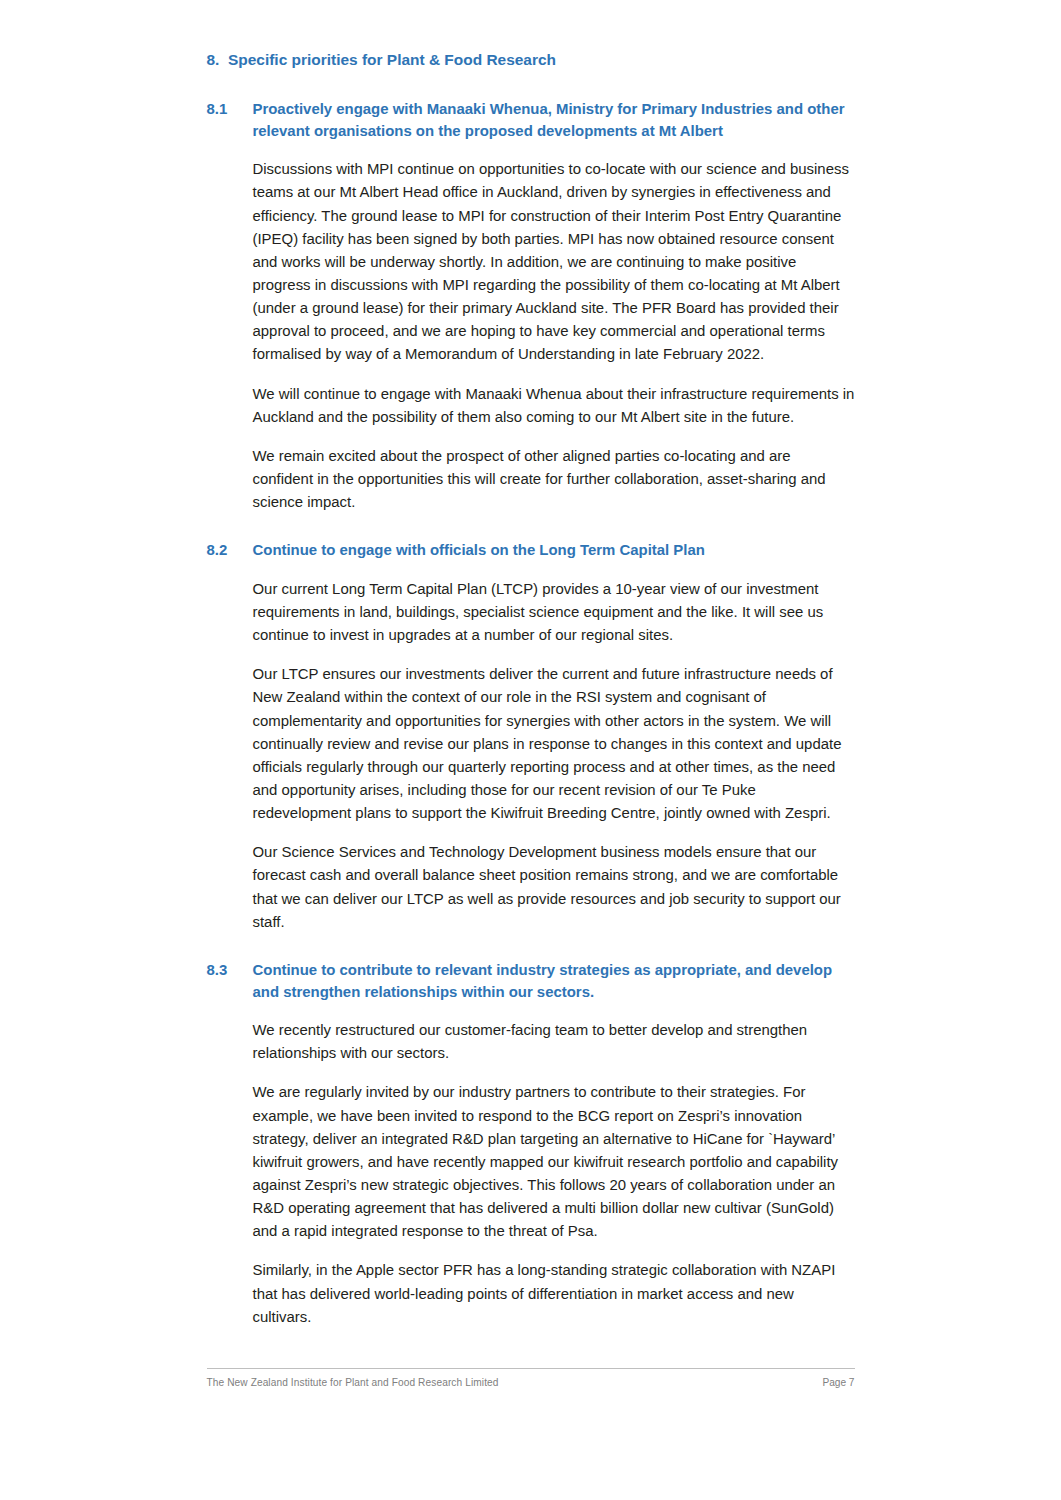8. Specific priorities for Plant & Food Research
8.1 Proactively engage with Manaaki Whenua, Ministry for Primary Industries and other relevant organisations on the proposed developments at Mt Albert
Discussions with MPI continue on opportunities to co-locate with our science and business teams at our Mt Albert Head office in Auckland, driven by synergies in effectiveness and efficiency. The ground lease to MPI for construction of their Interim Post Entry Quarantine (IPEQ) facility has been signed by both parties. MPI has now obtained resource consent and works will be underway shortly. In addition, we are continuing to make positive progress in discussions with MPI regarding the possibility of them co-locating at Mt Albert (under a ground lease) for their primary Auckland site. The PFR Board has provided their approval to proceed, and we are hoping to have key commercial and operational terms formalised by way of a Memorandum of Understanding in late February 2022.
We will continue to engage with Manaaki Whenua about their infrastructure requirements in Auckland and the possibility of them also coming to our Mt Albert site in the future.
We remain excited about the prospect of other aligned parties co-locating and are confident in the opportunities this will create for further collaboration, asset-sharing and science impact.
8.2 Continue to engage with officials on the Long Term Capital Plan
Our current Long Term Capital Plan (LTCP) provides a 10-year view of our investment requirements in land, buildings, specialist science equipment and the like. It will see us continue to invest in upgrades at a number of our regional sites.
Our LTCP ensures our investments deliver the current and future infrastructure needs of New Zealand within the context of our role in the RSI system and cognisant of complementarity and opportunities for synergies with other actors in the system. We will continually review and revise our plans in response to changes in this context and update officials regularly through our quarterly reporting process and at other times, as the need and opportunity arises, including those for our recent revision of our Te Puke redevelopment plans to support the Kiwifruit Breeding Centre, jointly owned with Zespri.
Our Science Services and Technology Development business models ensure that our forecast cash and overall balance sheet position remains strong, and we are comfortable that we can deliver our LTCP as well as provide resources and job security to support our staff.
8.3 Continue to contribute to relevant industry strategies as appropriate, and develop and strengthen relationships within our sectors.
We recently restructured our customer-facing team to better develop and strengthen relationships with our sectors.
We are regularly invited by our industry partners to contribute to their strategies. For example, we have been invited to respond to the BCG report on Zespri’s innovation strategy, deliver an integrated R&D plan targeting an alternative to HiCane for `Hayward’ kiwifruit growers, and have recently mapped our kiwifruit research portfolio and capability against Zespri’s new strategic objectives. This follows 20 years of collaboration under an R&D operating agreement that has delivered a multi billion dollar new cultivar (SunGold) and a rapid integrated response to the threat of Psa.
Similarly, in the Apple sector PFR has a long-standing strategic collaboration with NZAPI that has delivered world-leading points of differentiation in market access and new cultivars.
The New Zealand Institute for Plant and Food Research Limited
Page 7